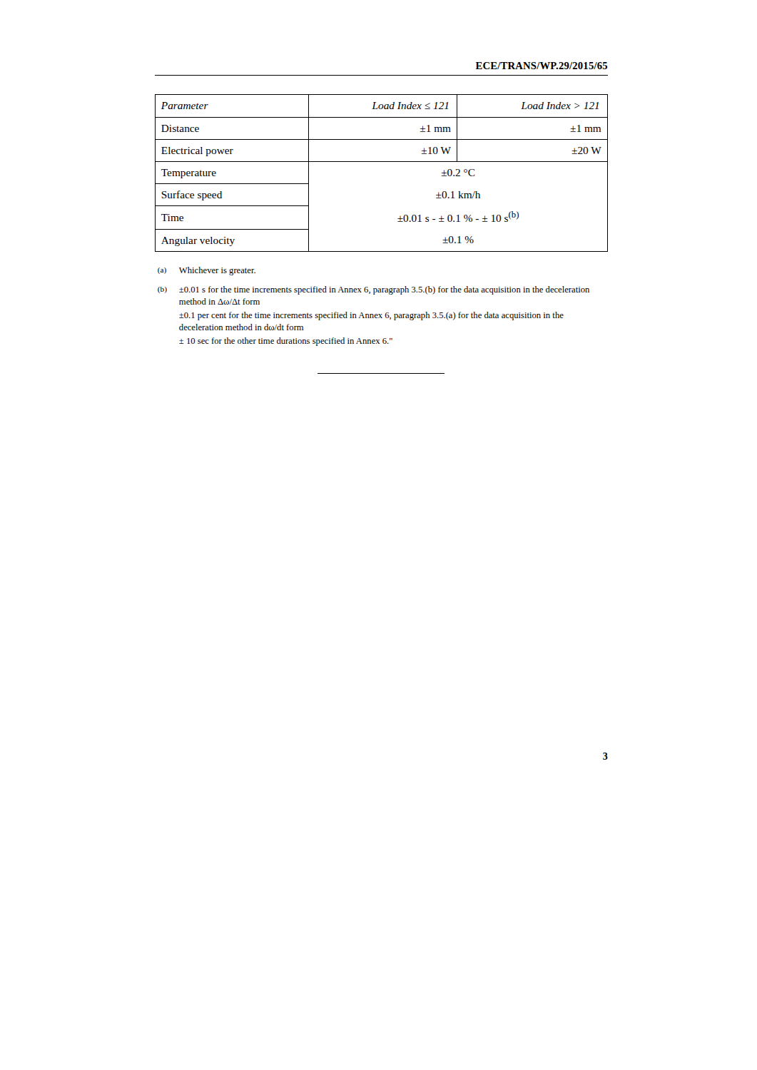ECE/TRANS/WP.29/2015/65
| Parameter | Load Index ≤ 121 | Load Index > 121 |
| --- | --- | --- |
| Distance | ±1 mm | ±1 mm |
| Electrical power | ±10 W | ±20 W |
| Temperature | ±0.2 °C |
| Surface speed | ±0.1 km/h |
| Time | ±0.01 s - ± 0.1 % - ± 10 s (b) |
| Angular velocity | ±0.1 % |
(a)
Whichever is greater.
(b)
±0.01 s for the time increments specified in Annex 6, paragraph 3.5.(b) for the data acquisition in the deceleration method in Δω/Δt form
±0.1 per cent for the time increments specified in Annex 6, paragraph 3.5.(a) for the data acquisition in the deceleration method in dω/dt form
± 10 sec for the other time durations specified in Annex 6."
3